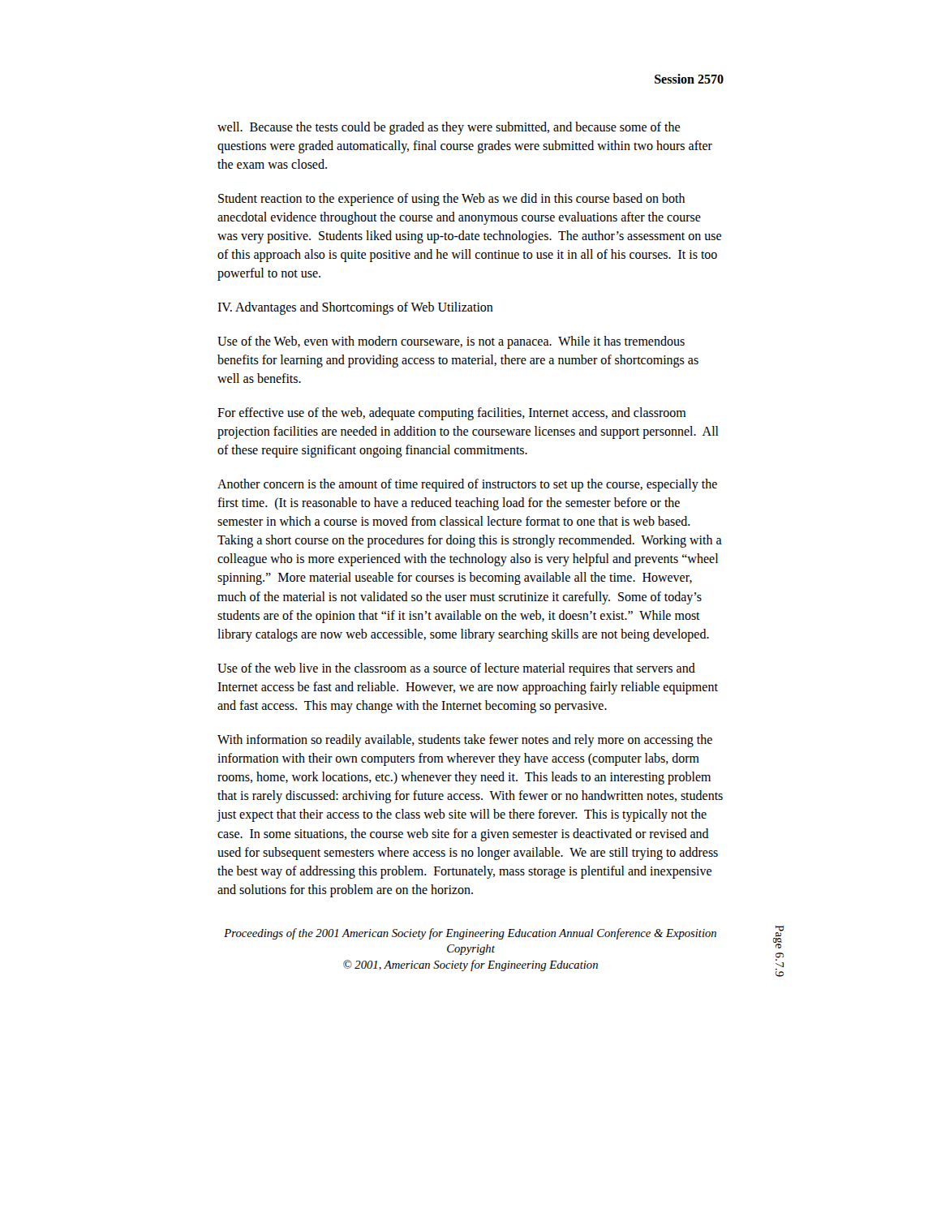Session 2570
well. Because the tests could be graded as they were submitted, and because some of the questions were graded automatically, final course grades were submitted within two hours after the exam was closed.
Student reaction to the experience of using the Web as we did in this course based on both anecdotal evidence throughout the course and anonymous course evaluations after the course was very positive. Students liked using up-to-date technologies. The author’s assessment on use of this approach also is quite positive and he will continue to use it in all of his courses. It is too powerful to not use.
IV. Advantages and Shortcomings of Web Utilization
Use of the Web, even with modern courseware, is not a panacea. While it has tremendous benefits for learning and providing access to material, there are a number of shortcomings as well as benefits.
For effective use of the web, adequate computing facilities, Internet access, and classroom projection facilities are needed in addition to the courseware licenses and support personnel. All of these require significant ongoing financial commitments.
Another concern is the amount of time required of instructors to set up the course, especially the first time. (It is reasonable to have a reduced teaching load for the semester before or the semester in which a course is moved from classical lecture format to one that is web based. Taking a short course on the procedures for doing this is strongly recommended. Working with a colleague who is more experienced with the technology also is very helpful and prevents “wheel spinning.” More material useable for courses is becoming available all the time. However, much of the material is not validated so the user must scrutinize it carefully. Some of today’s students are of the opinion that “if it isn’t available on the web, it doesn’t exist.” While most library catalogs are now web accessible, some library searching skills are not being developed.
Use of the web live in the classroom as a source of lecture material requires that servers and Internet access be fast and reliable. However, we are now approaching fairly reliable equipment and fast access. This may change with the Internet becoming so pervasive.
With information so readily available, students take fewer notes and rely more on accessing the information with their own computers from wherever they have access (computer labs, dorm rooms, home, work locations, etc.) whenever they need it. This leads to an interesting problem that is rarely discussed: archiving for future access. With fewer or no handwritten notes, students just expect that their access to the class web site will be there forever. This is typically not the case. In some situations, the course web site for a given semester is deactivated or revised and used for subsequent semesters where access is no longer available. We are still trying to address the best way of addressing this problem. Fortunately, mass storage is plentiful and inexpensive and solutions for this problem are on the horizon.
Proceedings of the 2001 American Society for Engineering Education Annual Conference & Exposition Copyright
© 2001, American Society for Engineering Education
Page 6.7.9